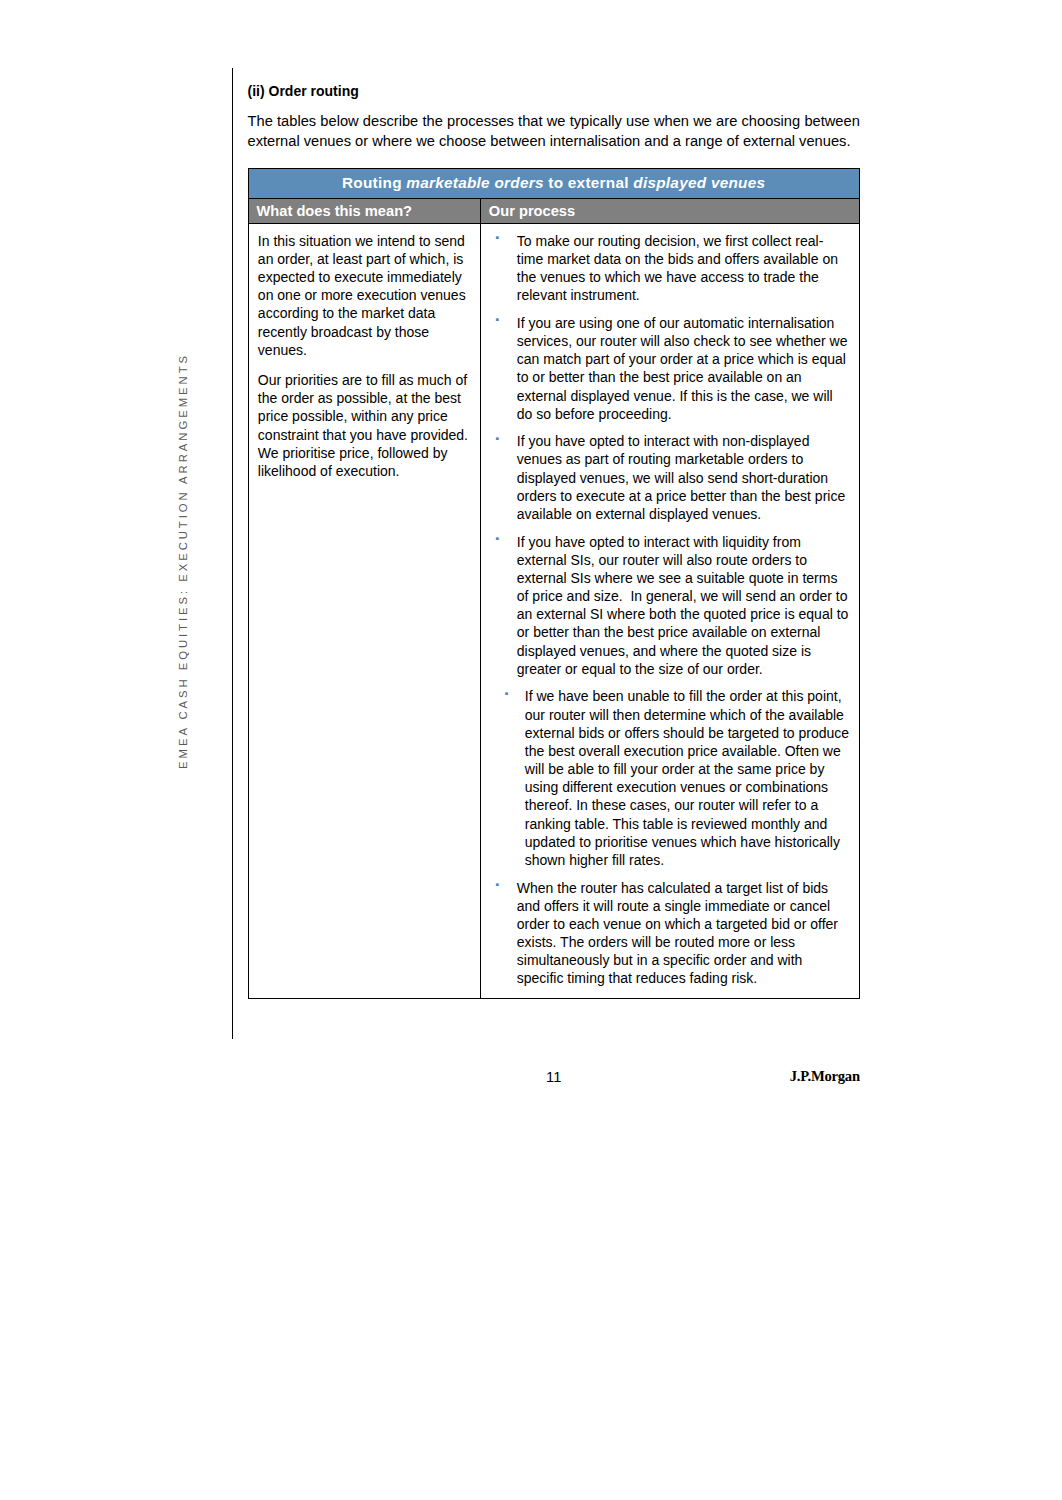EMEA CASH EQUITIES: EXECUTION ARRANGEMENTS
(ii) Order routing
The tables below describe the processes that we typically use when we are choosing between external venues or where we choose between internalisation and a range of external venues.
| Routing marketable orders to external displayed venues |
| --- |
| What does this mean? | Our process |
| In this situation we intend to send an order, at least part of which, is expected to execute immediately on one or more execution venues according to the market data recently broadcast by those venues. Our priorities are to fill as much of the order as possible, at the best price possible, within any price constraint that you have provided. We prioritise price, followed by likelihood of execution. | To make our routing decision, we first collect real-time market data on the bids and offers available on the venues to which we have access to trade the relevant instrument. If you are using one of our automatic internalisation services, our router will also check to see whether we can match part of your order at a price which is equal to or better than the best price available on an external displayed venue. If this is the case, we will do so before proceeding. If you have opted to interact with non-displayed venues as part of routing marketable orders to displayed venues, we will also send short-duration orders to execute at a price better than the best price available on external displayed venues. If you have opted to interact with liquidity from external SIs, our router will also route orders to external SIs where we see a suitable quote in terms of price and size. In general, we will send an order to an external SI where both the quoted price is equal to or better than the best price available on external displayed venues, and where the quoted size is greater or equal to the size of our order. If we have been unable to fill the order at this point, our router will then determine which of the available external bids or offers should be targeted to produce the best overall execution price available. Often we will be able to fill your order at the same price by using different execution venues or combinations thereof. In these cases, our router will refer to a ranking table. This table is reviewed monthly and updated to prioritise venues which have historically shown higher fill rates. When the router has calculated a target list of bids and offers it will route a single immediate or cancel order to each venue on which a targeted bid or offer exists. The orders will be routed more or less simultaneously but in a specific order and with specific timing that reduces fading risk. |
11 J.P. Morgan